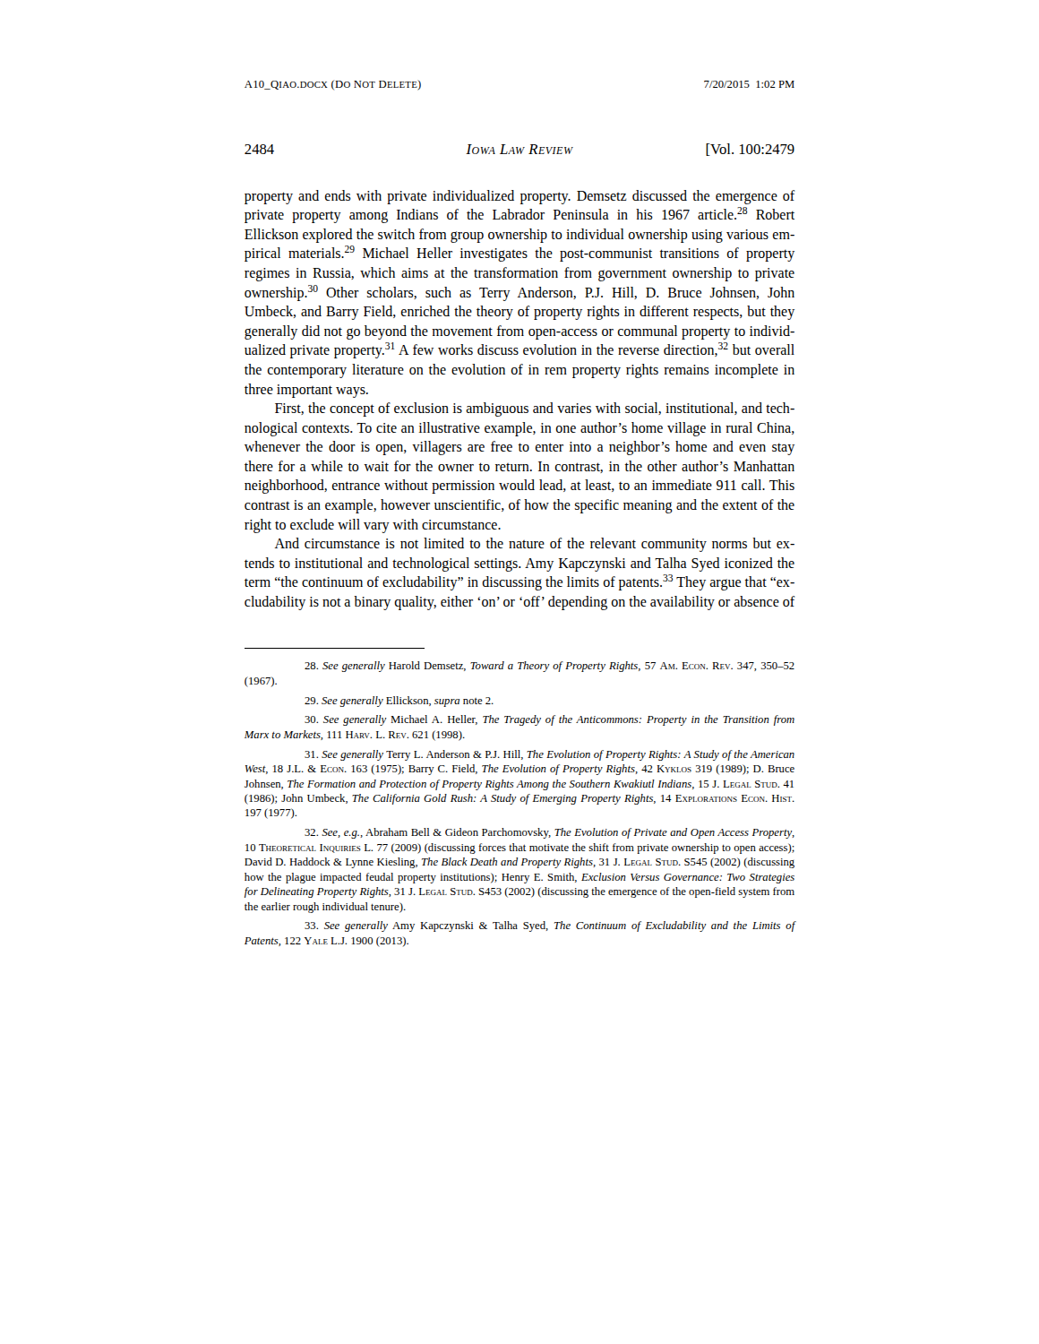A10_QIAO.DOCX (DO NOT DELETE)
7/20/2015 1:02 PM
2484
Iowa Law Review
[Vol. 100:2479
property and ends with private individualized property. Demsetz discussed the emergence of private property among Indians of the Labrador Peninsula in his 1967 article.28 Robert Ellickson explored the switch from group ownership to individual ownership using various empirical materials.29 Michael Heller investigates the post-communist transitions of property regimes in Russia, which aims at the transformation from government ownership to private ownership.30 Other scholars, such as Terry Anderson, P.J. Hill, D. Bruce Johnsen, John Umbeck, and Barry Field, enriched the theory of property rights in different respects, but they generally did not go beyond the movement from open-access or communal property to individualized private property.31 A few works discuss evolution in the reverse direction,32 but overall the contemporary literature on the evolution of in rem property rights remains incomplete in three important ways.
First, the concept of exclusion is ambiguous and varies with social, institutional, and technological contexts. To cite an illustrative example, in one author’s home village in rural China, whenever the door is open, villagers are free to enter into a neighbor’s home and even stay there for a while to wait for the owner to return. In contrast, in the other author’s Manhattan neighborhood, entrance without permission would lead, at least, to an immediate 911 call. This contrast is an example, however unscientific, of how the specific meaning and the extent of the right to exclude will vary with circumstance.
And circumstance is not limited to the nature of the relevant community norms but extends to institutional and technological settings. Amy Kapczynski and Talha Syed iconized the term “the continuum of excludability” in discussing the limits of patents.33 They argue that “excludability is not a binary quality, either ‘on’ or ‘off’ depending on the availability or absence of
28. See generally Harold Demsetz, Toward a Theory of Property Rights, 57 Am. Econ. Rev. 347, 350–52 (1967).
29. See generally Ellickson, supra note 2.
30. See generally Michael A. Heller, The Tragedy of the Anticommons: Property in the Transition from Marx to Markets, 111 Harv. L. Rev. 621 (1998).
31. See generally Terry L. Anderson & P.J. Hill, The Evolution of Property Rights: A Study of the American West, 18 J.L. & Econ. 163 (1975); Barry C. Field, The Evolution of Property Rights, 42 Kyklos 319 (1989); D. Bruce Johnsen, The Formation and Protection of Property Rights Among the Southern Kwakiutl Indians, 15 J. Legal Stud. 41 (1986); John Umbeck, The California Gold Rush: A Study of Emerging Property Rights, 14 Explorations Econ. Hist. 197 (1977).
32. See, e.g., Abraham Bell & Gideon Parchomovsky, The Evolution of Private and Open Access Property, 10 Theoretical Inquiries L. 77 (2009) (discussing forces that motivate the shift from private ownership to open access); David D. Haddock & Lynne Kiesling, The Black Death and Property Rights, 31 J. Legal Stud. S545 (2002) (discussing how the plague impacted feudal property institutions); Henry E. Smith, Exclusion Versus Governance: Two Strategies for Delineating Property Rights, 31 J. Legal Stud. S453 (2002) (discussing the emergence of the open-field system from the earlier rough individual tenure).
33. See generally Amy Kapczynski & Talha Syed, The Continuum of Excludability and the Limits of Patents, 122 Yale L.J. 1900 (2013).